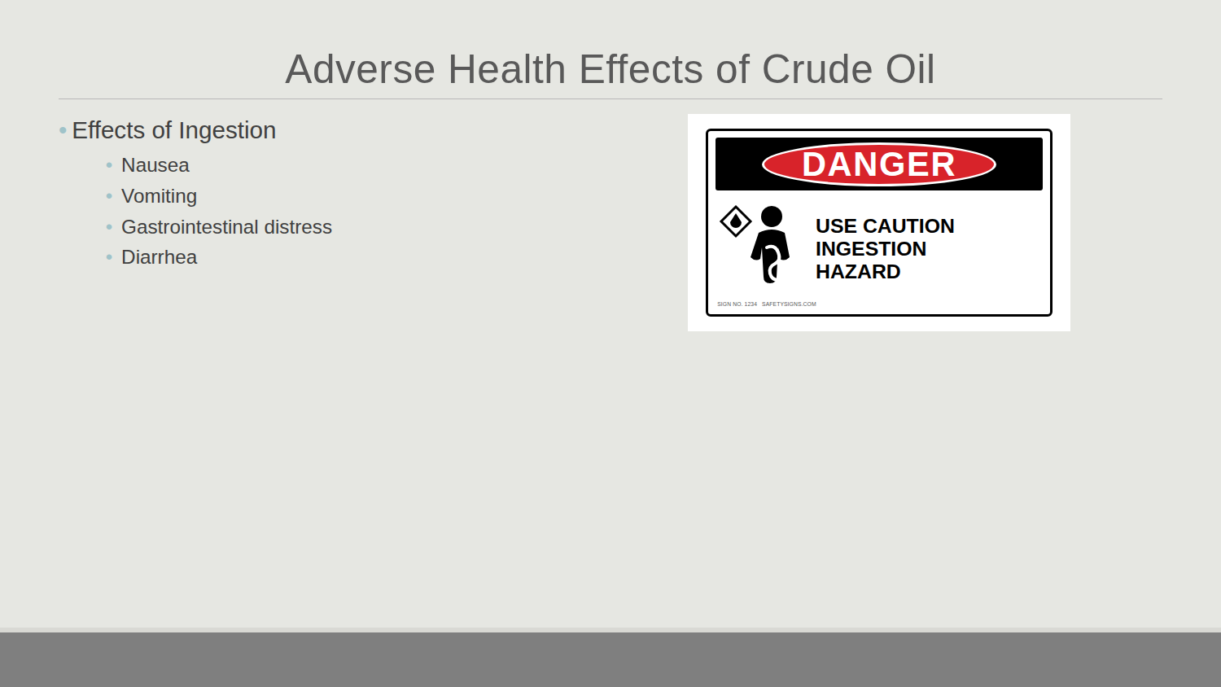Adverse Health Effects of Crude Oil
Effects of Ingestion
Nausea
Vomiting
Gastrointestinal distress
Diarrhea
DANGER
Use Caution
Ingestion
Hazard
SIGN NO. 1234 SAFETYSIGNS.COM